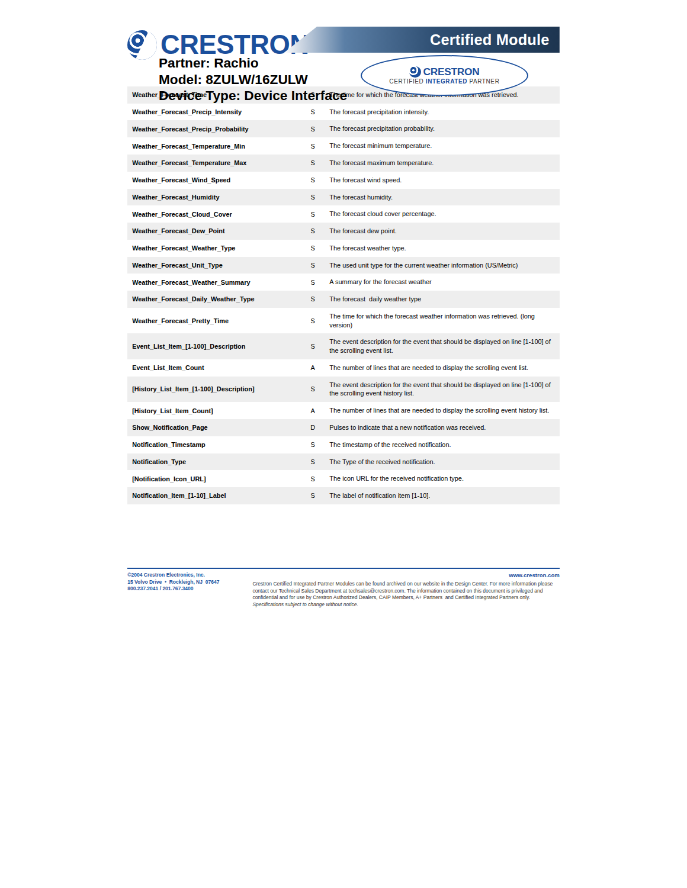CRESTRON™
Certified Module
Partner: Rachio
Model: 8ZULW/16ZULW
Device Type: Device Interface
CRESTRON
CERTIFIED INTEGRATED PARTNER
| Weather_Forecast_Time | S | The time for which the forecast weather information was retrieved. |
| Weather_Forecast_Precip_Intensity | S | The forecast precipitation intensity. |
| Weather_Forecast_Precip_Probability | S | The forecast precipitation probability. |
| Weather_Forecast_Temperature_Min | S | The forecast minimum temperature. |
| Weather_Forecast_Temperature_Max | S | The forecast maximum temperature. |
| Weather_Forecast_Wind_Speed | S | The forecast wind speed. |
| Weather_Forecast_Humidity | S | The forecast humidity. |
| Weather_Forecast_Cloud_Cover | S | The forecast cloud cover percentage. |
| Weather_Forecast_Dew_Point | S | The forecast dew point. |
| Weather_Forecast_Weather_Type | S | The forecast weather type. |
| Weather_Forecast_Unit_Type | S | The used unit type for the current weather information (US/Metric) |
| Weather_Forecast_Weather_Summary | S | A summary for the forecast weather |
| Weather_Forecast_Daily_Weather_Type | S | The forecast daily weather type |
| Weather_Forecast_Pretty_Time | S | The time for which the forecast weather information was retrieved. (long version) |
| Event_List_Item_[1-100]_Description | S | The event description for the event that should be displayed on line [1-100] of the scrolling event list. |
| Event_List_Item_Count | A | The number of lines that are needed to display the scrolling event list. |
| [History_List_Item_[1-100]_Description] | S | The event description for the event that should be displayed on line [1-100] of the scrolling event history list. |
| [History_List_Item_Count] | A | The number of lines that are needed to display the scrolling event history list. |
| Show_Notification_Page | D | Pulses to indicate that a new notification was received. |
| Notification_Timestamp | S | The timestamp of the received notification. |
| Notification_Type | S | The Type of the received notification. |
| [Notification_Icon_URL] | S | The icon URL for the received notification type. |
| Notification_Item_[1-10]_Label | S | The label of notification item [1-10]. |
©2004 Crestron Electronics, Inc.
15 Volvo Drive • Rockleigh, NJ 07647
800.237.2041 / 201.767.3400
www.crestron.com
Crestron Certified Integrated Partner Modules can be found archived on our website in the Design Center. For more information please contact our Technical Sales Department at techsales@crestron.com. The information contained on this document is privileged and confidential and for use by Crestron Authorized Dealers, CAIP Members, A+ Partners and Certified Integrated Partners only. Specifications subject to change without notice.